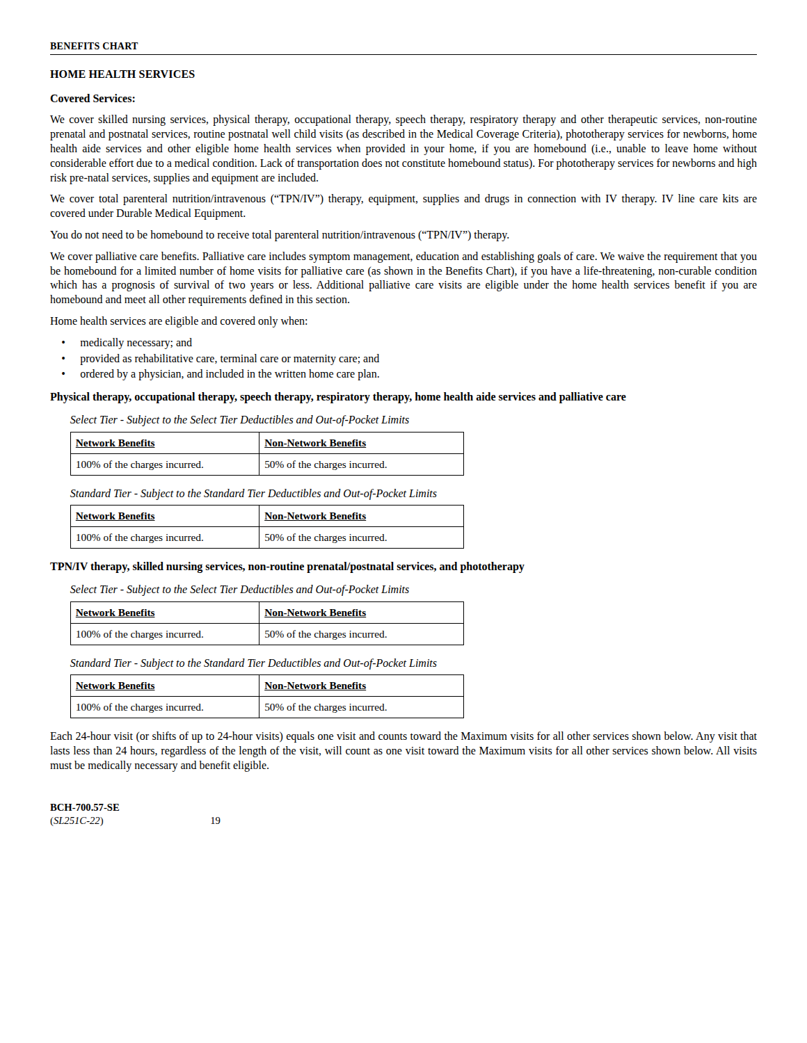BENEFITS CHART
HOME HEALTH SERVICES
Covered Services:
We cover skilled nursing services, physical therapy, occupational therapy, speech therapy, respiratory therapy and other therapeutic services, non-routine prenatal and postnatal services, routine postnatal well child visits (as described in the Medical Coverage Criteria), phototherapy services for newborns, home health aide services and other eligible home health services when provided in your home, if you are homebound (i.e., unable to leave home without considerable effort due to a medical condition. Lack of transportation does not constitute homebound status). For phototherapy services for newborns and high risk pre-natal services, supplies and equipment are included.
We cover total parenteral nutrition/intravenous (“TPN/IV”) therapy, equipment, supplies and drugs in connection with IV therapy. IV line care kits are covered under Durable Medical Equipment.
You do not need to be homebound to receive total parenteral nutrition/intravenous (“TPN/IV”) therapy.
We cover palliative care benefits. Palliative care includes symptom management, education and establishing goals of care. We waive the requirement that you be homebound for a limited number of home visits for palliative care (as shown in the Benefits Chart), if you have a life-threatening, non-curable condition which has a prognosis of survival of two years or less. Additional palliative care visits are eligible under the home health services benefit if you are homebound and meet all other requirements defined in this section.
Home health services are eligible and covered only when:
medically necessary; and
provided as rehabilitative care, terminal care or maternity care; and
ordered by a physician, and included in the written home care plan.
Physical therapy, occupational therapy, speech therapy, respiratory therapy, home health aide services and palliative care
Select Tier - Subject to the Select Tier Deductibles and Out-of-Pocket Limits
| Network Benefits | Non-Network Benefits |
| --- | --- |
| 100% of the charges incurred. | 50% of the charges incurred. |
Standard Tier - Subject to the Standard Tier Deductibles and Out-of-Pocket Limits
| Network Benefits | Non-Network Benefits |
| --- | --- |
| 100% of the charges incurred. | 50% of the charges incurred. |
TPN/IV therapy, skilled nursing services, non-routine prenatal/postnatal services, and phototherapy
Select Tier - Subject to the Select Tier Deductibles and Out-of-Pocket Limits
| Network Benefits | Non-Network Benefits |
| --- | --- |
| 100% of the charges incurred. | 50% of the charges incurred. |
Standard Tier - Subject to the Standard Tier Deductibles and Out-of-Pocket Limits
| Network Benefits | Non-Network Benefits |
| --- | --- |
| 100% of the charges incurred. | 50% of the charges incurred. |
Each 24-hour visit (or shifts of up to 24-hour visits) equals one visit and counts toward the Maximum visits for all other services shown below. Any visit that lasts less than 24 hours, regardless of the length of the visit, will count as one visit toward the Maximum visits for all other services shown below. All visits must be medically necessary and benefit eligible.
BCH-700.57-SE
(SL251C-22)
19